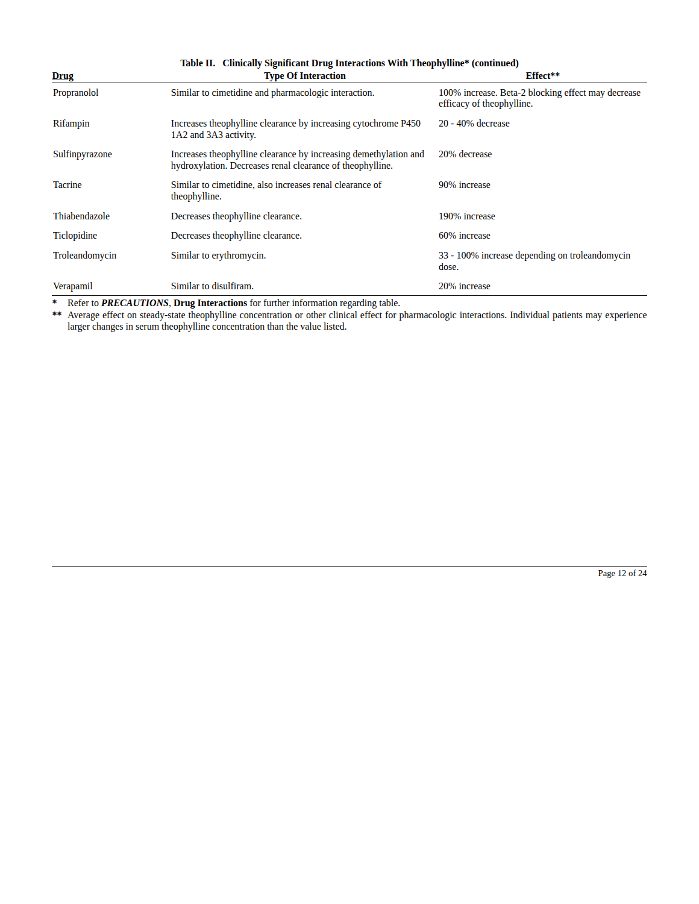Table II. Clinically Significant Drug Interactions With Theophylline* (continued)
| Drug | Type Of Interaction | Effect** |
| --- | --- | --- |
| Propranolol | Similar to cimetidine and pharmacologic interaction. | 100% increase. Beta-2 blocking effect may decrease efficacy of theophylline. |
| Rifampin | Increases theophylline clearance by increasing cytochrome P450 1A2 and 3A3 activity. | 20 - 40% decrease |
| Sulfinpyrazone | Increases theophylline clearance by increasing demethylation and hydroxylation. Decreases renal clearance of theophylline. | 20% decrease |
| Tacrine | Similar to cimetidine, also increases renal clearance of theophylline. | 90% increase |
| Thiabendazole | Decreases theophylline clearance. | 190% increase |
| Ticlopidine | Decreases theophylline clearance. | 60% increase |
| Troleandomycin | Similar to erythromycin. | 33 - 100% increase depending on troleandomycin dose. |
| Verapamil | Similar to disulfiram. | 20% increase |
* Refer to PRECAUTIONS, Drug Interactions for further information regarding table.
** Average effect on steady-state theophylline concentration or other clinical effect for pharmacologic interactions. Individual patients may experience larger changes in serum theophylline concentration than the value listed.
Page 12 of 24